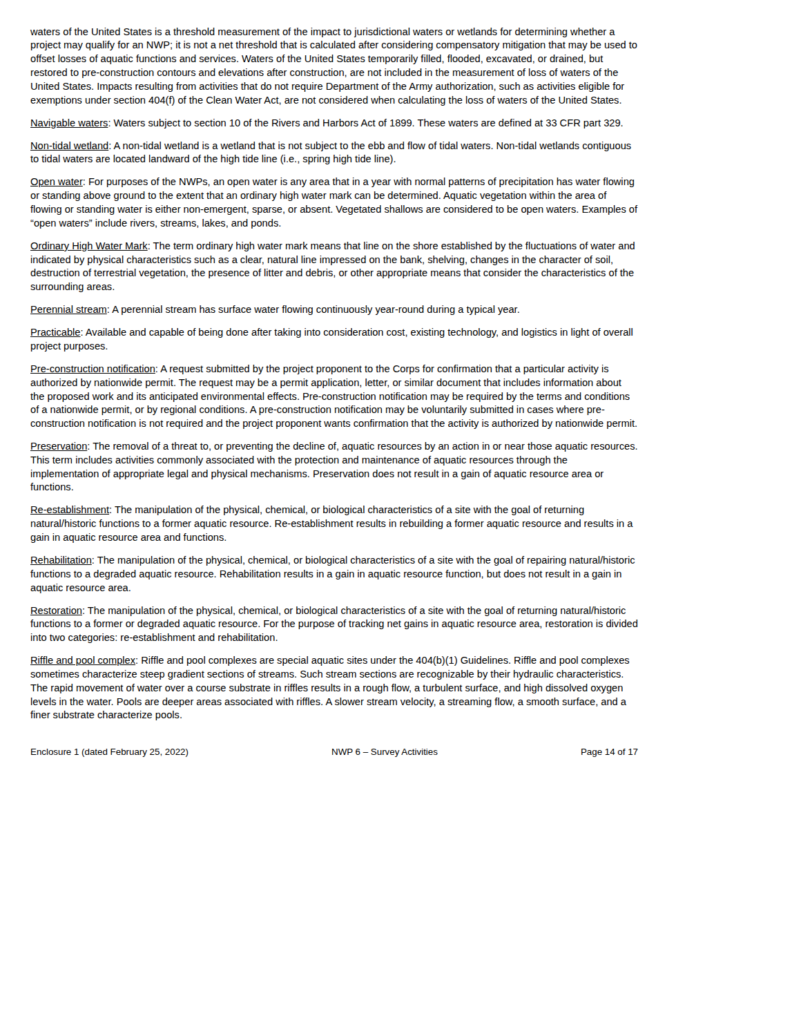waters of the United States is a threshold measurement of the impact to jurisdictional waters or wetlands for determining whether a project may qualify for an NWP; it is not a net threshold that is calculated after considering compensatory mitigation that may be used to offset losses of aquatic functions and services. Waters of the United States temporarily filled, flooded, excavated, or drained, but restored to pre-construction contours and elevations after construction, are not included in the measurement of loss of waters of the United States. Impacts resulting from activities that do not require Department of the Army authorization, such as activities eligible for exemptions under section 404(f) of the Clean Water Act, are not considered when calculating the loss of waters of the United States.
Navigable waters: Waters subject to section 10 of the Rivers and Harbors Act of 1899. These waters are defined at 33 CFR part 329.
Non-tidal wetland: A non-tidal wetland is a wetland that is not subject to the ebb and flow of tidal waters. Non-tidal wetlands contiguous to tidal waters are located landward of the high tide line (i.e., spring high tide line).
Open water: For purposes of the NWPs, an open water is any area that in a year with normal patterns of precipitation has water flowing or standing above ground to the extent that an ordinary high water mark can be determined. Aquatic vegetation within the area of flowing or standing water is either non-emergent, sparse, or absent. Vegetated shallows are considered to be open waters. Examples of “open waters” include rivers, streams, lakes, and ponds.
Ordinary High Water Mark: The term ordinary high water mark means that line on the shore established by the fluctuations of water and indicated by physical characteristics such as a clear, natural line impressed on the bank, shelving, changes in the character of soil, destruction of terrestrial vegetation, the presence of litter and debris, or other appropriate means that consider the characteristics of the surrounding areas.
Perennial stream: A perennial stream has surface water flowing continuously year-round during a typical year.
Practicable: Available and capable of being done after taking into consideration cost, existing technology, and logistics in light of overall project purposes.
Pre-construction notification: A request submitted by the project proponent to the Corps for confirmation that a particular activity is authorized by nationwide permit. The request may be a permit application, letter, or similar document that includes information about the proposed work and its anticipated environmental effects. Pre-construction notification may be required by the terms and conditions of a nationwide permit, or by regional conditions. A pre-construction notification may be voluntarily submitted in cases where pre-construction notification is not required and the project proponent wants confirmation that the activity is authorized by nationwide permit.
Preservation: The removal of a threat to, or preventing the decline of, aquatic resources by an action in or near those aquatic resources. This term includes activities commonly associated with the protection and maintenance of aquatic resources through the implementation of appropriate legal and physical mechanisms. Preservation does not result in a gain of aquatic resource area or functions.
Re-establishment: The manipulation of the physical, chemical, or biological characteristics of a site with the goal of returning natural/historic functions to a former aquatic resource. Re-establishment results in rebuilding a former aquatic resource and results in a gain in aquatic resource area and functions.
Rehabilitation: The manipulation of the physical, chemical, or biological characteristics of a site with the goal of repairing natural/historic functions to a degraded aquatic resource. Rehabilitation results in a gain in aquatic resource function, but does not result in a gain in aquatic resource area.
Restoration: The manipulation of the physical, chemical, or biological characteristics of a site with the goal of returning natural/historic functions to a former or degraded aquatic resource. For the purpose of tracking net gains in aquatic resource area, restoration is divided into two categories: re-establishment and rehabilitation.
Riffle and pool complex: Riffle and pool complexes are special aquatic sites under the 404(b)(1) Guidelines. Riffle and pool complexes sometimes characterize steep gradient sections of streams. Such stream sections are recognizable by their hydraulic characteristics. The rapid movement of water over a course substrate in riffles results in a rough flow, a turbulent surface, and high dissolved oxygen levels in the water. Pools are deeper areas associated with riffles. A slower stream velocity, a streaming flow, a smooth surface, and a finer substrate characterize pools.
Enclosure 1 (dated February 25, 2022) NWP 6 – Survey Activities Page 14 of 17